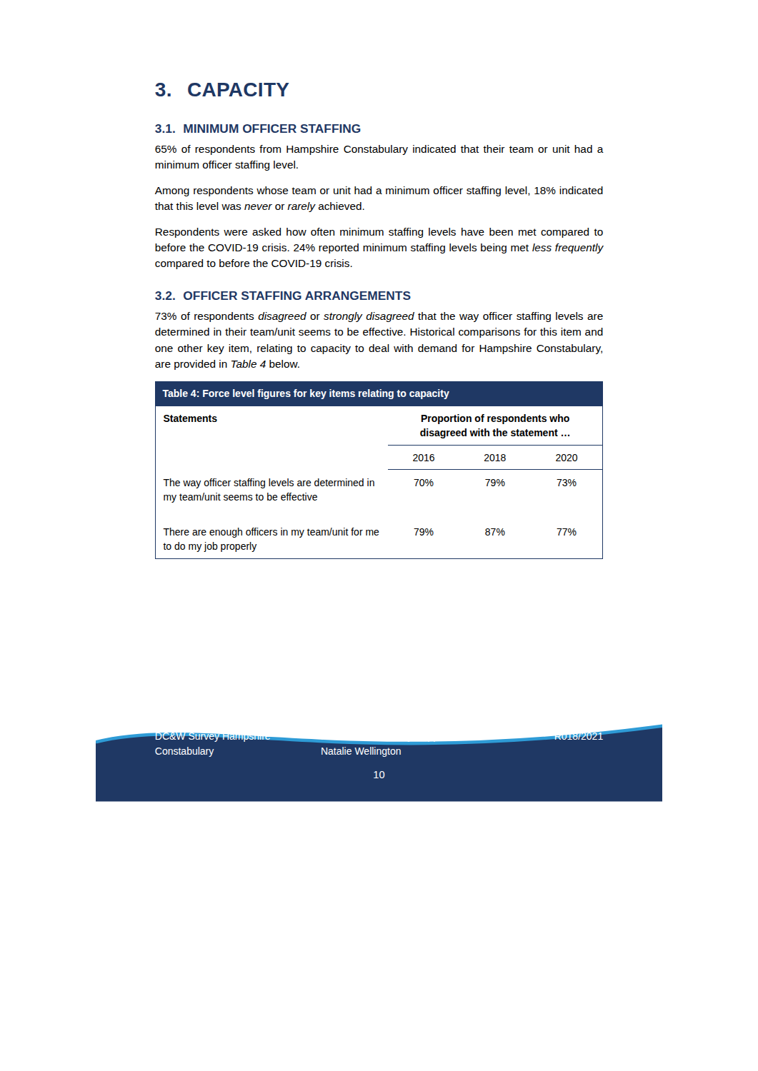3. CAPACITY
3.1. MINIMUM OFFICER STAFFING
65% of respondents from Hampshire Constabulary indicated that their team or unit had a minimum officer staffing level.
Among respondents whose team or unit had a minimum officer staffing level, 18% indicated that this level was never or rarely achieved.
Respondents were asked how often minimum staffing levels have been met compared to before the COVID-19 crisis. 24% reported minimum staffing levels being met less frequently compared to before the COVID-19 crisis.
3.2. OFFICER STAFFING ARRANGEMENTS
73% of respondents disagreed or strongly disagreed that the way officer staffing levels are determined in their team/unit seems to be effective. Historical comparisons for this item and one other key item, relating to capacity to deal with demand for Hampshire Constabulary, are provided in Table 4 below.
Table 4 : Force level figures for key items relating to capacity
| Statements | Proportion of respondents who disagreed with the statement … |
| --- | --- |
| | 2016 | 2018 | 2020 |
| The way officer staffing levels are determined in my team/unit seems to be effective | 70% | 79% | 73% |
| There are enough officers in my team/unit for me to do my job properly | 79% | 87% | 77% |
DC&W Survey Hampshire
Constabulary
Research and Policy Support
Natalie Wellington
R018/2021
10